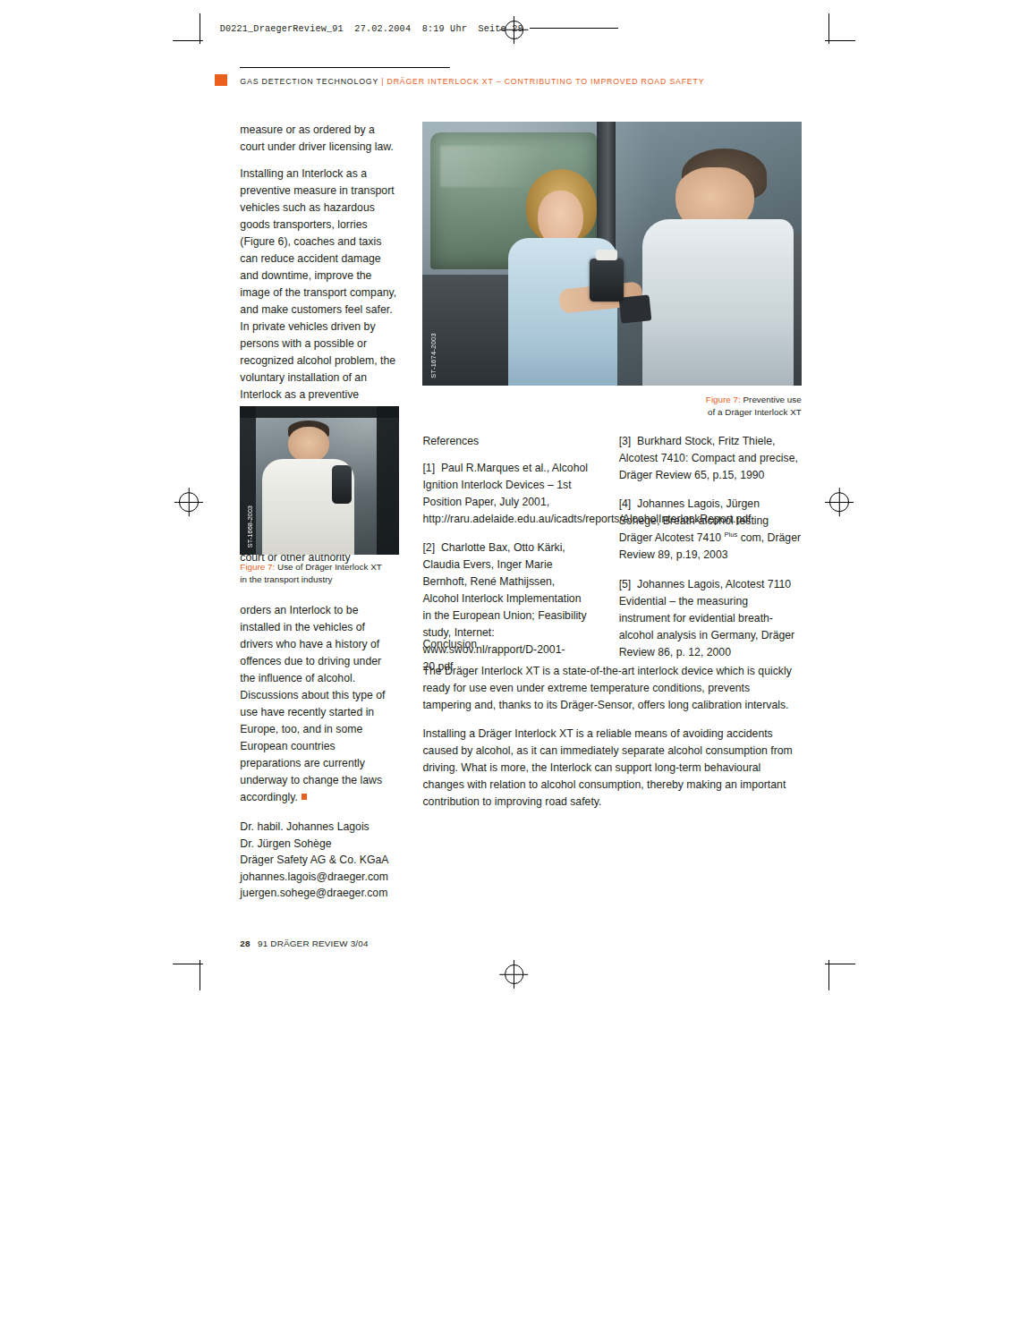D0221_DraegerReview_91 27.02.2004 8:19 Uhr Seite 28
GAS DETECTION TECHNOLOGY | DRÄGER INTERLOCK XT – CONTRIBUTING TO IMPROVED ROAD SAFETY
measure or as ordered by a court under driver licensing law.
Installing an Interlock as a preventive measure in transport vehicles such as hazardous goods transporters, lorries (Figure 6), coaches and taxis can reduce accident damage and downtime, improve the image of the transport company, and make customers feel safer. In private vehicles driven by persons with a possible or recognized alcohol problem, the voluntary installation of an Interlock as a preventive measure can help the person to overcome their problem and can give considerable reassurance to partners (Figure 7) or to parents, for example, whose children also drive a car.
The second area in which Interlocks are used is when a court or other authority
ST-1674-2003
Figure 7: Preventive use
of a Dräger Interlock XT
ST-1668-2003
Figure 7: Use of Dräger Interlock XT
in the transport industry
orders an Interlock to be installed in the vehicles of drivers who have a history of offences due to driving under the influence of alcohol. Discussions about this type of use have recently started in Europe, too, and in some European countries preparations are currently underway to change the laws accordingly.
Dr. habil. Johannes Lagois
Dr. Jürgen Sohège
Dräger Safety AG & Co. KGaA
johannes.lagois@draeger.com
juergen.sohege@draeger.com
References
[1] Paul R.Marques et al., Alcohol Ignition Interlock Devices – 1st Position Paper, July 2001, http://raru.adelaide.edu.au/icadts/reports/AlcoholInterlockReport.pdf
[2] Charlotte Bax, Otto Kärki, Claudia Evers, Inger Marie Bernhoft, René Mathijssen, Alcohol Interlock Implementation in the European Union; Feasibility study, Internet:
www.swov.nl/rapport/D-2001-20.pdf
[3] Burkhard Stock, Fritz Thiele, Alcotest 7410: Compact and precise, Dräger Review 65, p.15, 1990
[4] Johannes Lagois, Jürgen Sohège, Breath-alcohol testing Dräger Alcotest 7410 Plus com, Dräger Review 89, p.19, 2003
[5] Johannes Lagois, Alcotest 7110 Evidential – the measuring instrument for evidential breath-alcohol analysis in Germany, Dräger Review 86, p. 12, 2000
Conclusion
The Dräger Interlock XT is a state-of-the-art interlock device which is quickly ready for use even under extreme temperature conditions, prevents tampering and, thanks to its Dräger-Sensor, offers long calibration intervals.
Installing a Dräger Interlock XT is a reliable means of avoiding accidents caused by alcohol, as it can immediately separate alcohol consumption from driving. What is more, the Interlock can support long-term behavioural changes with relation to alcohol consumption, thereby making an important contribution to improving road safety.
2891 DRÄGER REVIEW 3/04